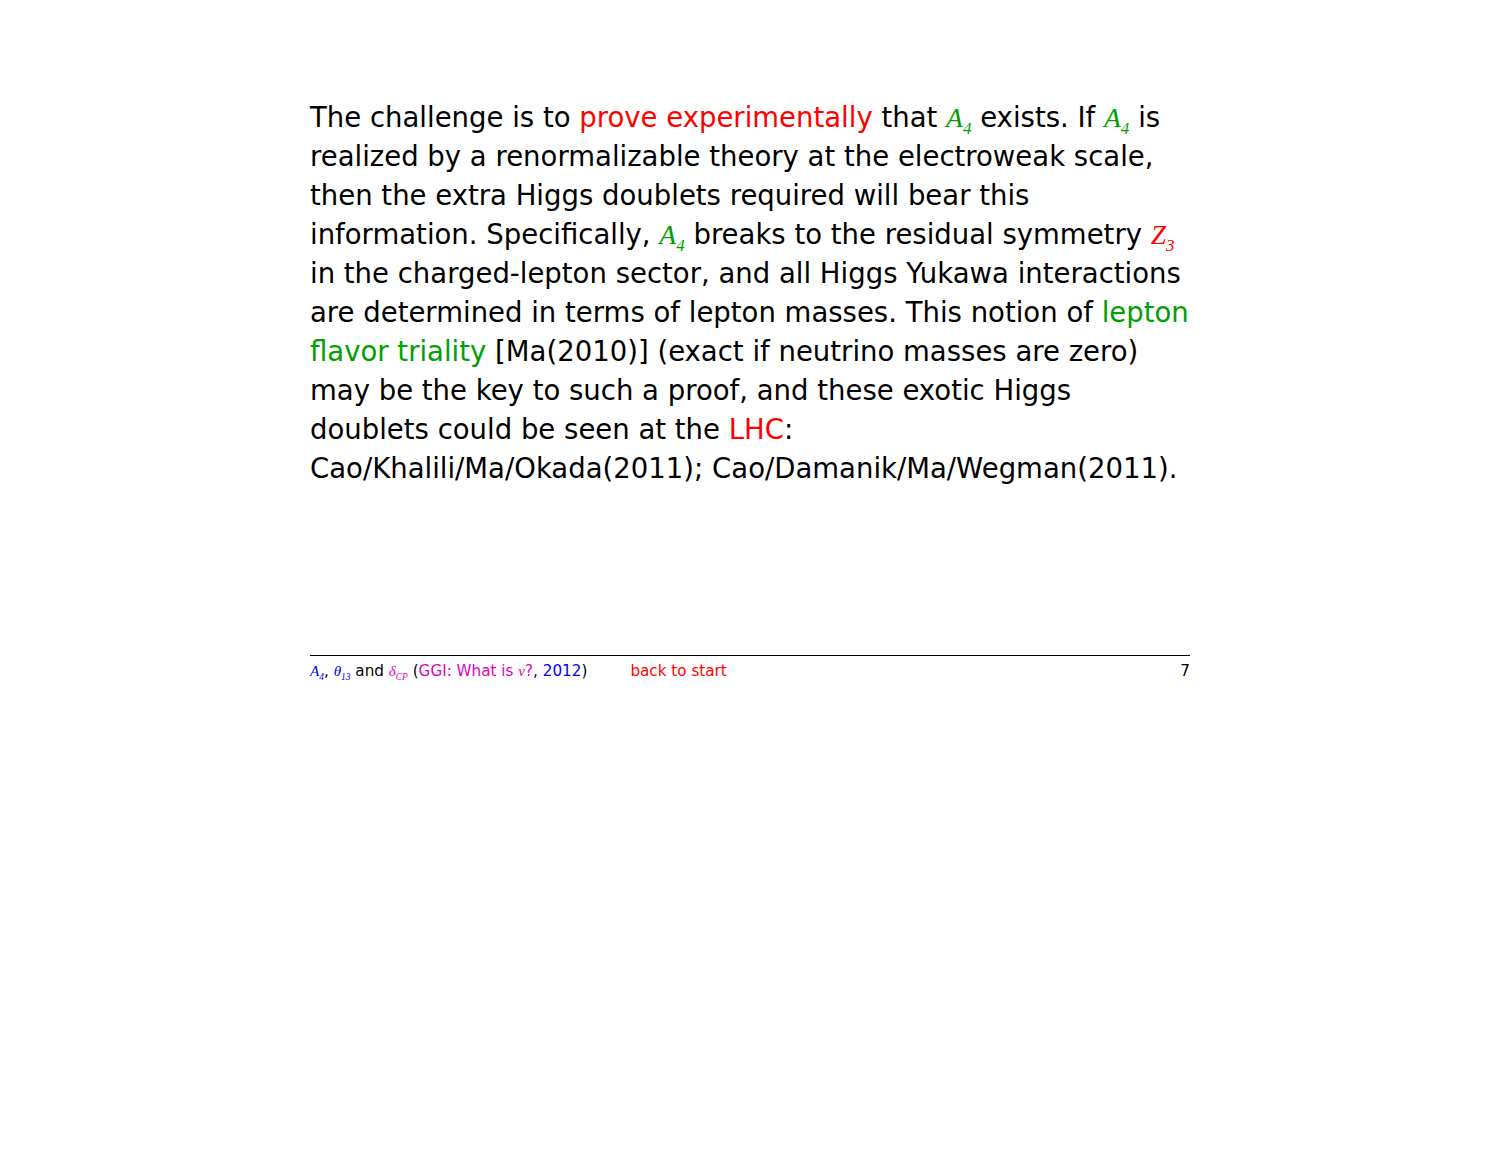The challenge is to prove experimentally that A4 exists. If A4 is realized by a renormalizable theory at the electroweak scale, then the extra Higgs doublets required will bear this information. Specifically, A4 breaks to the residual symmetry Z3 in the charged-lepton sector, and all Higgs Yukawa interactions are determined in terms of lepton masses. This notion of lepton flavor triality [Ma(2010)] (exact if neutrino masses are zero) may be the key to such a proof, and these exotic Higgs doublets could be seen at the LHC: Cao/Khalili/Ma/Okada(2011); Cao/Damanik/Ma/Wegman(2011).
A4, θ13 and δCP (GGI: What is ν?, 2012) back to start
7